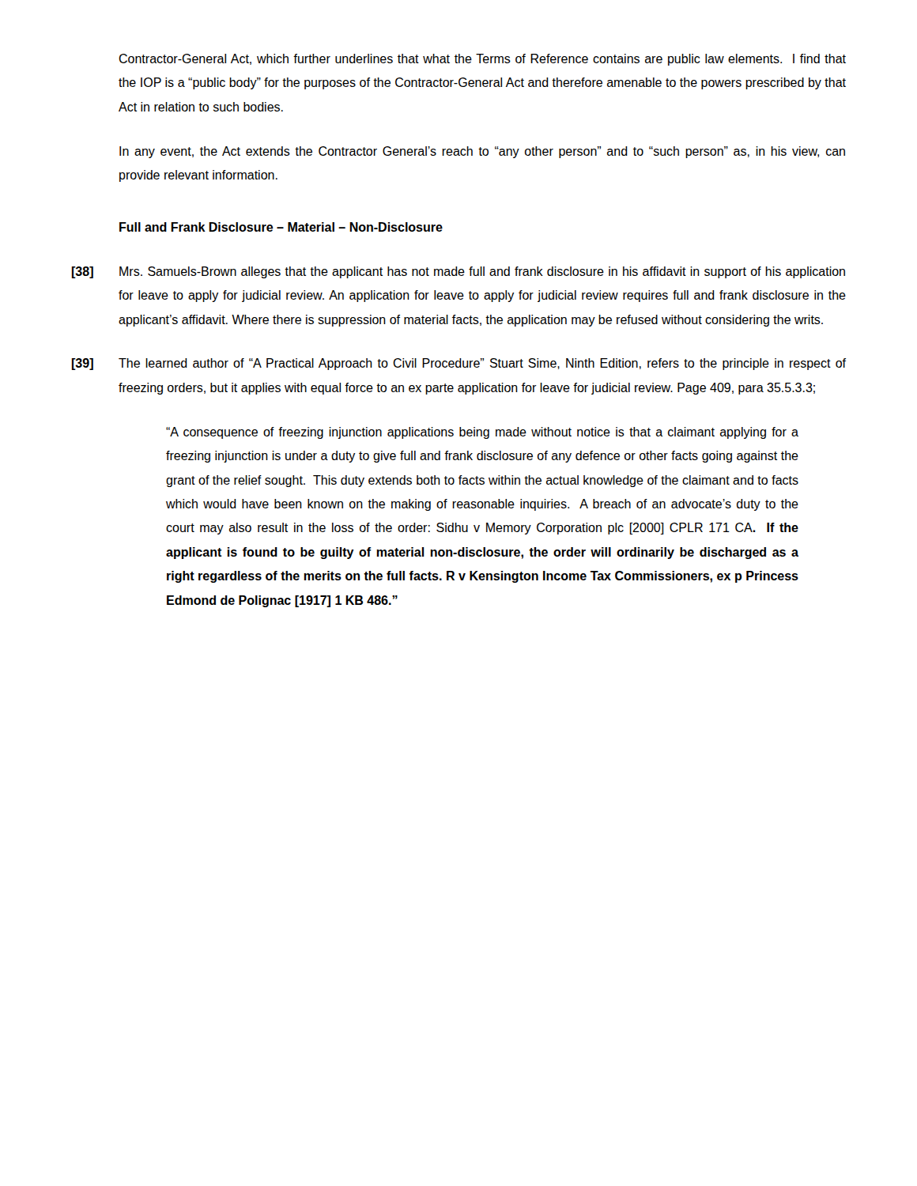Contractor-General Act, which further underlines that what the Terms of Reference contains are public law elements. I find that the IOP is a “public body” for the purposes of the Contractor-General Act and therefore amenable to the powers prescribed by that Act in relation to such bodies.
In any event, the Act extends the Contractor General’s reach to “any other person” and to “such person” as, in his view, can provide relevant information.
Full and Frank Disclosure – Material – Non-Disclosure
[38] Mrs. Samuels-Brown alleges that the applicant has not made full and frank disclosure in his affidavit in support of his application for leave to apply for judicial review. An application for leave to apply for judicial review requires full and frank disclosure in the applicant’s affidavit. Where there is suppression of material facts, the application may be refused without considering the writs.
[39] The learned author of “A Practical Approach to Civil Procedure” Stuart Sime, Ninth Edition, refers to the principle in respect of freezing orders, but it applies with equal force to an ex parte application for leave for judicial review. Page 409, para 35.5.3.3;
“A consequence of freezing injunction applications being made without notice is that a claimant applying for a freezing injunction is under a duty to give full and frank disclosure of any defence or other facts going against the grant of the relief sought. This duty extends both to facts within the actual knowledge of the claimant and to facts which would have been known on the making of reasonable inquiries. A breach of an advocate’s duty to the court may also result in the loss of the order: Sidhu v Memory Corporation plc [2000] CPLR 171 CA. If the applicant is found to be guilty of material non-disclosure, the order will ordinarily be discharged as a right regardless of the merits on the full facts. R v Kensington Income Tax Commissioners, ex p Princess Edmond de Polignac [1917] 1 KB 486.”